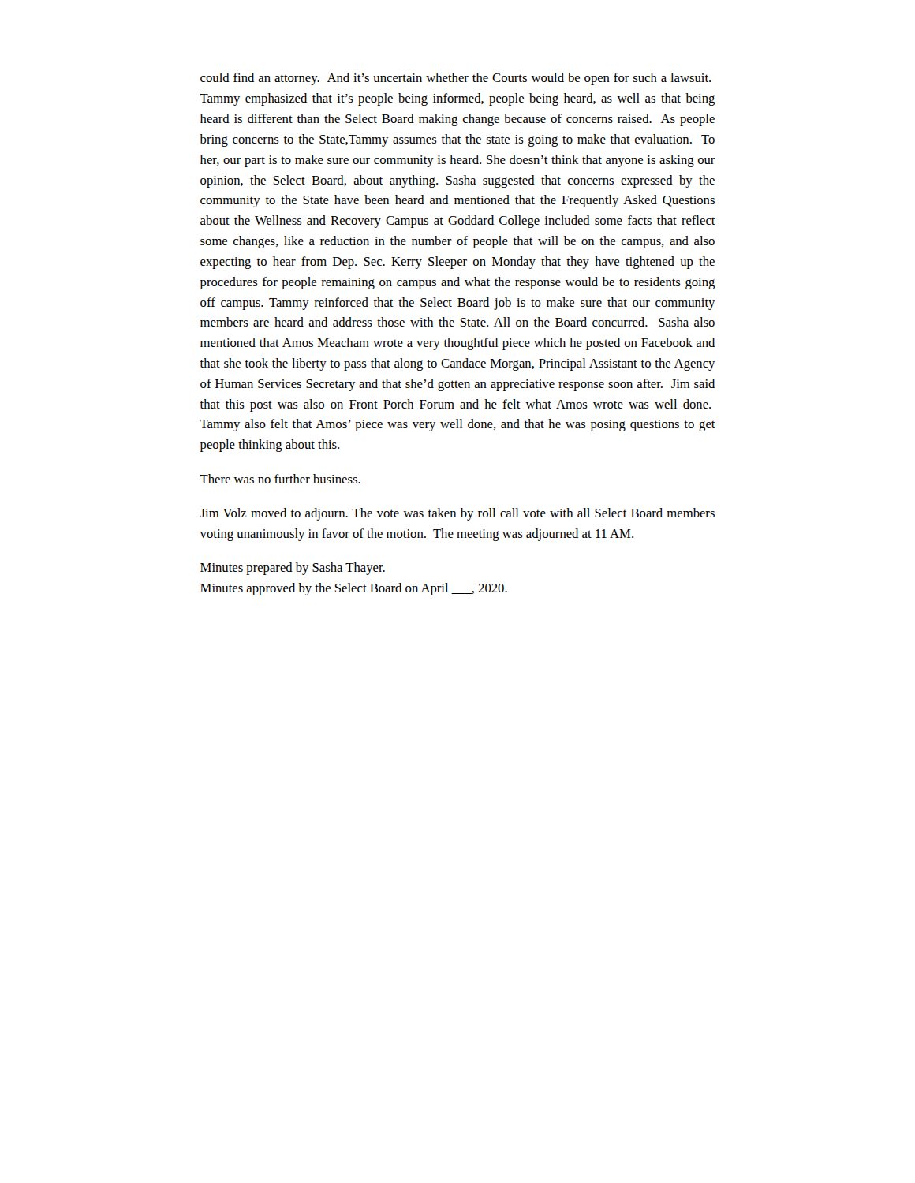could find an attorney. And it’s uncertain whether the Courts would be open for such a lawsuit. Tammy emphasized that it’s people being informed, people being heard, as well as that being heard is different than the Select Board making change because of concerns raised. As people bring concerns to the State,Tammy assumes that the state is going to make that evaluation. To her, our part is to make sure our community is heard. She doesn’t think that anyone is asking our opinion, the Select Board, about anything. Sasha suggested that concerns expressed by the community to the State have been heard and mentioned that the Frequently Asked Questions about the Wellness and Recovery Campus at Goddard College included some facts that reflect some changes, like a reduction in the number of people that will be on the campus, and also expecting to hear from Dep. Sec. Kerry Sleeper on Monday that they have tightened up the procedures for people remaining on campus and what the response would be to residents going off campus. Tammy reinforced that the Select Board job is to make sure that our community members are heard and address those with the State. All on the Board concurred. Sasha also mentioned that Amos Meacham wrote a very thoughtful piece which he posted on Facebook and that she took the liberty to pass that along to Candace Morgan, Principal Assistant to the Agency of Human Services Secretary and that she’d gotten an appreciative response soon after. Jim said that this post was also on Front Porch Forum and he felt what Amos wrote was well done. Tammy also felt that Amos’ piece was very well done, and that he was posing questions to get people thinking about this.
There was no further business.
Jim Volz moved to adjourn. The vote was taken by roll call vote with all Select Board members voting unanimously in favor of the motion. The meeting was adjourned at 11 AM.
Minutes prepared by Sasha Thayer.
Minutes approved by the Select Board on April ___, 2020.